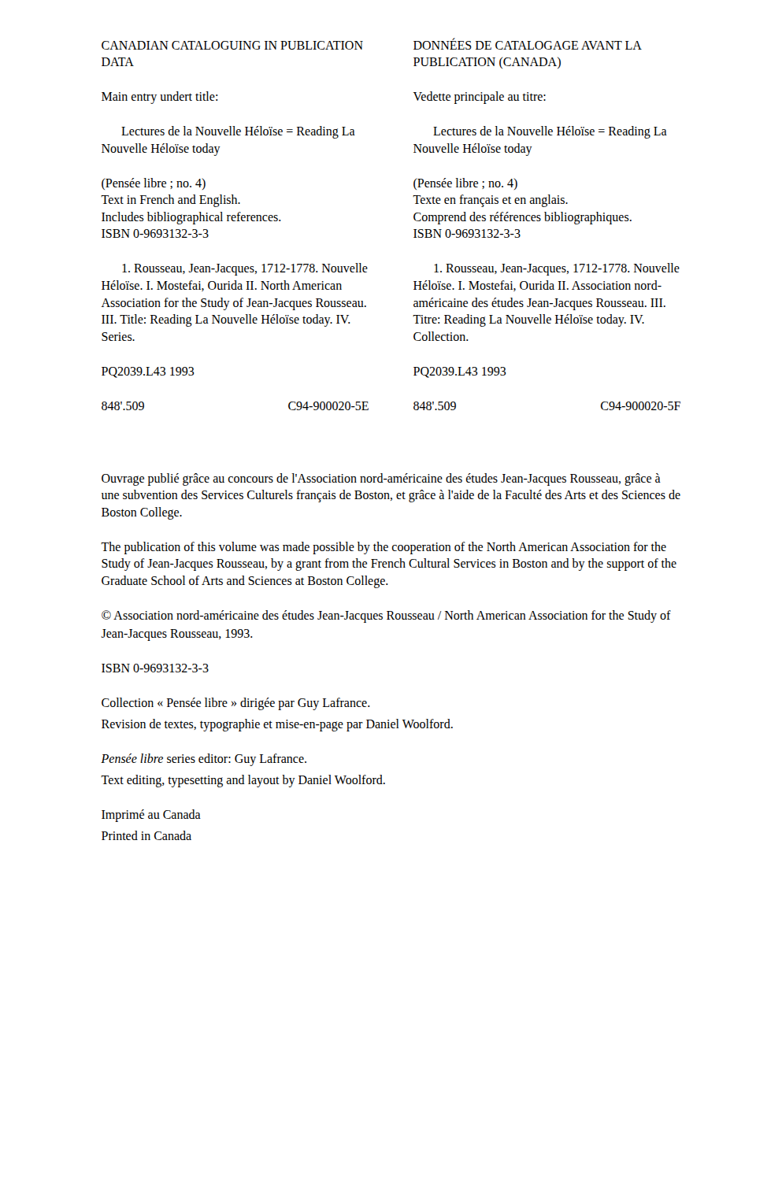Canadian Cataloguing in Publication Data
Main entry undert title:
Lectures de la Nouvelle Héloïse = Reading La Nouvelle Héloïse today
(Pensée libre ; no. 4)
Text in French and English.
Includes bibliographical references.
ISBN 0-9693132-3-3
1. Rousseau, Jean-Jacques, 1712-1778. Nouvelle Héloïse. I. Mostefai, Ourida II. North American Association for the Study of Jean-Jacques Rousseau. III. Title: Reading La Nouvelle Héloïse today. IV. Series.
PQ2039.L43 1993
848'.509 C94-900020-5E
Données de catalogage avant la publication (Canada)
Vedette principale au titre:
Lectures de la Nouvelle Héloïse = Reading La Nouvelle Héloïse today
(Pensée libre ; no. 4)
Texte en français et en anglais.
Comprend des références bibliographiques.
ISBN 0-9693132-3-3
1. Rousseau, Jean-Jacques, 1712-1778. Nouvelle Héloïse. I. Mostefai, Ourida II. Association nord-américaine des études Jean-Jacques Rousseau. III. Titre: Reading La Nouvelle Héloïse today. IV. Collection.
PQ2039.L43 1993
848'.509 C94-900020-5F
Ouvrage publié grâce au concours de l'Association nord-américaine des études Jean-Jacques Rousseau, grâce à une subvention des Services Culturels français de Boston, et grâce à l'aide de la Faculté des Arts et des Sciences de Boston College.
The publication of this volume was made possible by the cooperation of the North American Association for the Study of Jean-Jacques Rousseau, by a grant from the French Cultural Services in Boston and by the support of the Graduate School of Arts and Sciences at Boston College.
© Association nord-américaine des études Jean-Jacques Rousseau / North American Association for the Study of Jean-Jacques Rousseau, 1993.
ISBN 0-9693132-3-3
Collection « Pensée libre » dirigée par Guy Lafrance.
Revision de textes, typographie et mise-en-page par Daniel Woolford.
Pensée libre series editor: Guy Lafrance.
Text editing, typesetting and layout by Daniel Woolford.
Imprimé au Canada
Printed in Canada